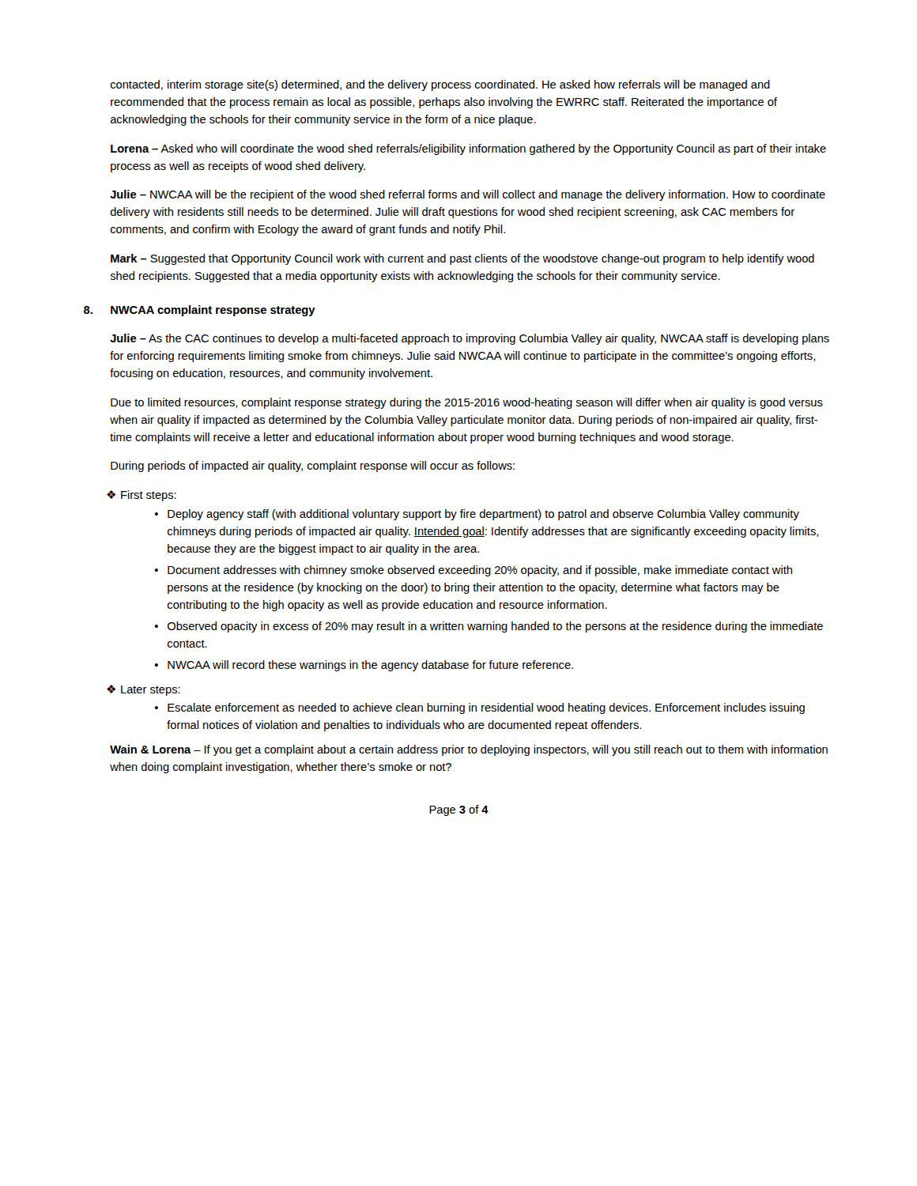contacted, interim storage site(s) determined, and the delivery process coordinated. He asked how referrals will be managed and recommended that the process remain as local as possible, perhaps also involving the EWRRC staff. Reiterated the importance of acknowledging the schools for their community service in the form of a nice plaque.
Lorena – Asked who will coordinate the wood shed referrals/eligibility information gathered by the Opportunity Council as part of their intake process as well as receipts of wood shed delivery.
Julie – NWCAA will be the recipient of the wood shed referral forms and will collect and manage the delivery information. How to coordinate delivery with residents still needs to be determined. Julie will draft questions for wood shed recipient screening, ask CAC members for comments, and confirm with Ecology the award of grant funds and notify Phil.
Mark – Suggested that Opportunity Council work with current and past clients of the woodstove change-out program to help identify wood shed recipients. Suggested that a media opportunity exists with acknowledging the schools for their community service.
8. NWCAA complaint response strategy
Julie – As the CAC continues to develop a multi-faceted approach to improving Columbia Valley air quality, NWCAA staff is developing plans for enforcing requirements limiting smoke from chimneys. Julie said NWCAA will continue to participate in the committee’s ongoing efforts, focusing on education, resources, and community involvement.
Due to limited resources, complaint response strategy during the 2015-2016 wood-heating season will differ when air quality is good versus when air quality if impacted as determined by the Columbia Valley particulate monitor data. During periods of non-impaired air quality, first-time complaints will receive a letter and educational information about proper wood burning techniques and wood storage.
During periods of impacted air quality, complaint response will occur as follows:
First steps:
Deploy agency staff (with additional voluntary support by fire department) to patrol and observe Columbia Valley community chimneys during periods of impacted air quality. Intended goal: Identify addresses that are significantly exceeding opacity limits, because they are the biggest impact to air quality in the area.
Document addresses with chimney smoke observed exceeding 20% opacity, and if possible, make immediate contact with persons at the residence (by knocking on the door) to bring their attention to the opacity, determine what factors may be contributing to the high opacity as well as provide education and resource information.
Observed opacity in excess of 20% may result in a written warning handed to the persons at the residence during the immediate contact.
NWCAA will record these warnings in the agency database for future reference.
Later steps:
Escalate enforcement as needed to achieve clean burning in residential wood heating devices. Enforcement includes issuing formal notices of violation and penalties to individuals who are documented repeat offenders.
Wain & Lorena – If you get a complaint about a certain address prior to deploying inspectors, will you still reach out to them with information when doing complaint investigation, whether there’s smoke or not?
Page 3 of 4